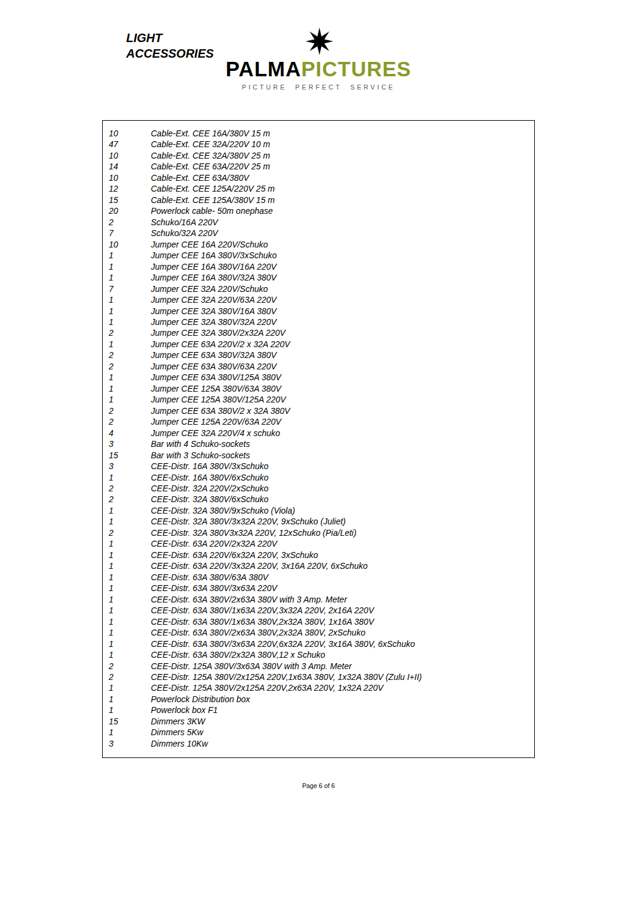LIGHT
ACCESSORIES
✷
PALMA PICTURES
PICTURE PERFECT SERVICE
| 10 | Cable-Ext. CEE 16A/380V 15 m |
| 47 | Cable-Ext. CEE 32A/220V 10 m |
| 10 | Cable-Ext. CEE 32A/380V 25 m |
| 14 | Cable-Ext. CEE 63A/220V 25 m |
| 10 | Cable-Ext. CEE 63A/380V |
| 12 | Cable-Ext. CEE 125A/220V 25 m |
| 15 | Cable-Ext. CEE 125A/380V 15 m |
| 20 | Powerlock cable- 50m onephase |
| 2 | Schuko/16A 220V |
| 7 | Schuko/32A 220V |
| 10 | Jumper CEE 16A 220V/Schuko |
| 1 | Jumper CEE 16A 380V/3xSchuko |
| 1 | Jumper CEE 16A 380V/16A 220V |
| 1 | Jumper CEE 16A 380V/32A 380V |
| 7 | Jumper CEE 32A 220V/Schuko |
| 1 | Jumper CEE 32A 220V/63A 220V |
| 1 | Jumper CEE 32A 380V/16A 380V |
| 1 | Jumper CEE 32A 380V/32A 220V |
| 2 | Jumper CEE 32A 380V/2x32A 220V |
| 1 | Jumper CEE 63A 220V/2 x 32A 220V |
| 2 | Jumper CEE 63A 380V/32A 380V |
| 2 | Jumper CEE 63A 380V/63A 220V |
| 1 | Jumper CEE 63A 380V/125A 380V |
| 1 | Jumper CEE 125A 380V/63A 380V |
| 1 | Jumper CEE 125A 380V/125A 220V |
| 2 | Jumper CEE 63A 380V/2 x 32A 380V |
| 2 | Jumper CEE 125A 220V/63A 220V |
| 4 | Jumper CEE 32A 220V/4 x schuko |
| 3 | Bar with 4 Schuko-sockets |
| 15 | Bar with 3 Schuko-sockets |
| 3 | CEE-Distr. 16A 380V/3xSchuko |
| 1 | CEE-Distr. 16A 380V/6xSchuko |
| 2 | CEE-Distr. 32A 220V/2xSchuko |
| 2 | CEE-Distr. 32A 380V/6xSchuko |
| 1 | CEE-Distr. 32A 380V/9xSchuko (Viola) |
| 1 | CEE-Distr. 32A 380V/3x32A 220V, 9xSchuko (Juliet) |
| 2 | CEE-Distr. 32A 380V3x32A 220V, 12xSchuko (Pia/Leti) |
| 1 | CEE-Distr. 63A 220V/2x32A 220V |
| 1 | CEE-Distr. 63A 220V/6x32A 220V, 3xSchuko |
| 1 | CEE-Distr. 63A 220V/3x32A 220V, 3x16A 220V, 6xSchuko |
| 1 | CEE-Distr. 63A 380V/63A 380V |
| 1 | CEE-Distr. 63A 380V/3x63A 220V |
| 1 | CEE-Distr. 63A 380V/2x63A 380V with 3 Amp. Meter |
| 1 | CEE-Distr. 63A 380V/1x63A 220V,3x32A 220V, 2x16A 220V |
| 1 | CEE-Distr. 63A 380V/1x63A 380V,2x32A 380V, 1x16A 380V |
| 1 | CEE-Distr. 63A 380V/2x63A 380V,2x32A 380V, 2xSchuko |
| 1 | CEE-Distr. 63A 380V/3x63A 220V,6x32A 220V, 3x16A 380V, 6xSchuko |
| 1 | CEE-Distr. 63A 380V/2x32A 380V,12 x Schuko |
| 2 | CEE-Distr. 125A 380V/3x63A 380V with 3 Amp. Meter |
| 2 | CEE-Distr. 125A 380V/2x125A 220V,1x63A 380V, 1x32A 380V (Zulu I+II) |
| 1 | CEE-Distr. 125A 380V/2x125A 220V,2x63A 220V, 1x32A 220V |
| 1 | Powerlock Distribution box |
| 1 | Powerlock box F1 |
| 15 | Dimmers 3KW |
| 1 | Dimmers 5Kw |
| 3 | Dimmers 10Kw |
Page 6 of 6